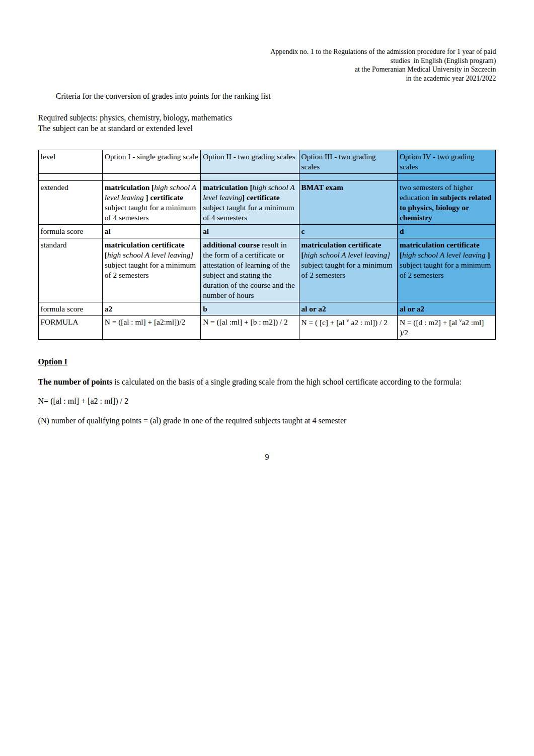Appendix no. 1 to the Regulations of the admission procedure for 1 year of paid
studies in English (English program)
at the Pomeranian Medical University in Szczecin
in the academic year 2021/2022
Criteria for the conversion of grades into points for the ranking list
Required subjects: physics, chemistry, biology, mathematics
The subject can be at standard or extended level
| level | Option I - single grading scale | Option II - two grading scales | Option III - two grading scales | Option IV - two grading scales |
| extended | matriculation [ high school A level leaving ] certificate subject taught for a minimum of 4 semesters | matriculation [ high school A level leaving ] certificate subject taught for a minimum of 4 semesters | BMAT exam | two semesters of higher education in subjects related to physics, biology or chemistry |
| formula score | al | al | c | d |
| standard | matriculation certificate [ high school A level leaving] subject taught for a minimum of 2 semesters | additional course result in the form of a certificate or attestation of learning of the subject and stating the duration of the course and the number of hours | matriculation certificate [ high school A level leaving] subject taught for a minimum of 2 semesters | matriculation certificate [ high school A level leaving ] subject taught for a minimum of 2 semesters |
| formula score | a2 | b | al or a2 | al or a2 |
| FORMULA | N = ([al : ml] + [a2:ml])/2 | N = ([al :ml] + [b : m2]) / 2 | N = ( [c] + [al v a2 : ml]) / 2 | N = ([d : m2] + [al v a2 :ml] )/2 |
Option I
The number of points is calculated on the basis of a single grading scale from the high school certificate according to the formula:
N= ([al : ml] + [a2 : ml]) / 2
(N) number of qualifying points = (al) grade in one of the required subjects taught at 4 semester
9